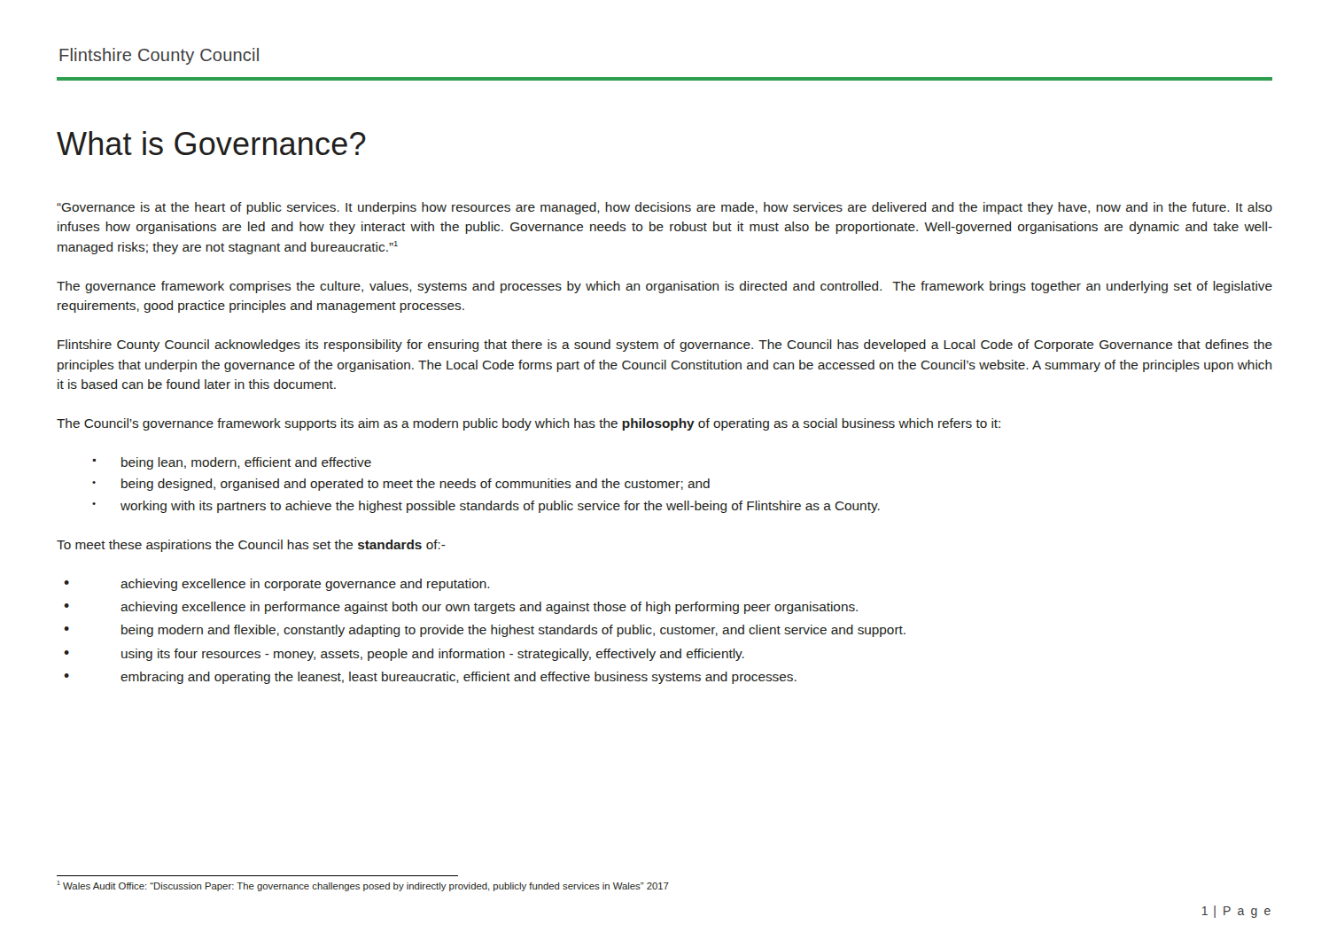Flintshire County Council
What is Governance?
“Governance is at the heart of public services. It underpins how resources are managed, how decisions are made, how services are delivered and the impact they have, now and in the future. It also infuses how organisations are led and how they interact with the public. Governance needs to be robust but it must also be proportionate. Well-governed organisations are dynamic and take well-managed risks; they are not stagnant and bureaucratic.”1
The governance framework comprises the culture, values, systems and processes by which an organisation is directed and controlled. The framework brings together an underlying set of legislative requirements, good practice principles and management processes.
Flintshire County Council acknowledges its responsibility for ensuring that there is a sound system of governance. The Council has developed a Local Code of Corporate Governance that defines the principles that underpin the governance of the organisation. The Local Code forms part of the Council Constitution and can be accessed on the Council’s website. A summary of the principles upon which it is based can be found later in this document.
The Council’s governance framework supports its aim as a modern public body which has the philosophy of operating as a social business which refers to it:
being lean, modern, efficient and effective
being designed, organised and operated to meet the needs of communities and the customer; and
working with its partners to achieve the highest possible standards of public service for the well-being of Flintshire as a County.
To meet these aspirations the Council has set the standards of:-
achieving excellence in corporate governance and reputation.
achieving excellence in performance against both our own targets and against those of high performing peer organisations.
being modern and flexible, constantly adapting to provide the highest standards of public, customer, and client service and support.
using its four resources - money, assets, people and information - strategically, effectively and efficiently.
embracing and operating the leanest, least bureaucratic, efficient and effective business systems and processes.
1 Wales Audit Office: “Discussion Paper: The governance challenges posed by indirectly provided, publicly funded services in Wales” 2017
1 | P a g e